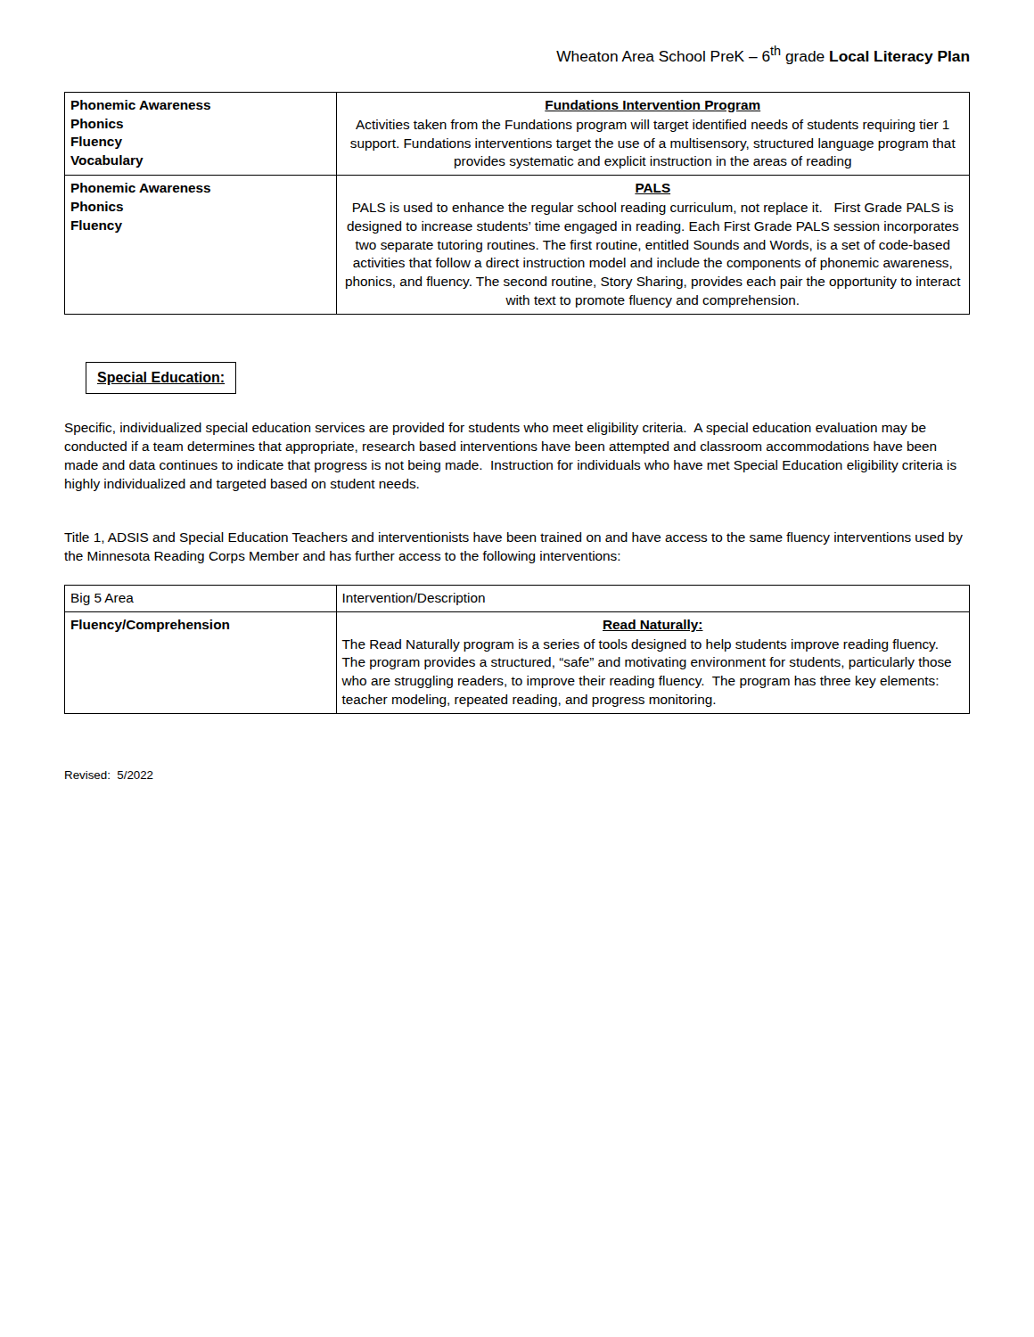Wheaton Area School PreK – 6th grade Local Literacy Plan
| Phonemic Awareness Phonics Fluency Vocabulary | Fundations Intervention Program Activities taken from the Fundations program will target identified needs of students requiring tier 1 support. Fundations interventions target the use of a multisensory, structured language program that provides systematic and explicit instruction in the areas of reading |
| Phonemic Awareness Phonics Fluency | PALS PALS is used to enhance the regular school reading curriculum, not replace it. First Grade PALS is designed to increase students’ time engaged in reading. Each First Grade PALS session incorporates two separate tutoring routines. The first routine, entitled Sounds and Words, is a set of code-based activities that follow a direct instruction model and include the components of phonemic awareness, phonics, and fluency. The second routine, Story Sharing, provides each pair the opportunity to interact with text to promote fluency and comprehension. |
Special Education:
Specific, individualized special education services are provided for students who meet eligibility criteria. A special education evaluation may be conducted if a team determines that appropriate, research based interventions have been attempted and classroom accommodations have been made and data continues to indicate that progress is not being made. Instruction for individuals who have met Special Education eligibility criteria is highly individualized and targeted based on student needs.
Title 1, ADSIS and Special Education Teachers and interventionists have been trained on and have access to the same fluency interventions used by the Minnesota Reading Corps Member and has further access to the following interventions:
| Big 5 Area | Intervention/Description |
| Fluency/Comprehension | Read Naturally: The Read Naturally program is a series of tools designed to help students improve reading fluency. The program provides a structured, “safe” and motivating environment for students, particularly those who are struggling readers, to improve their reading fluency. The program has three key elements: teacher modeling, repeated reading, and progress monitoring. |
Revised: 5/2022